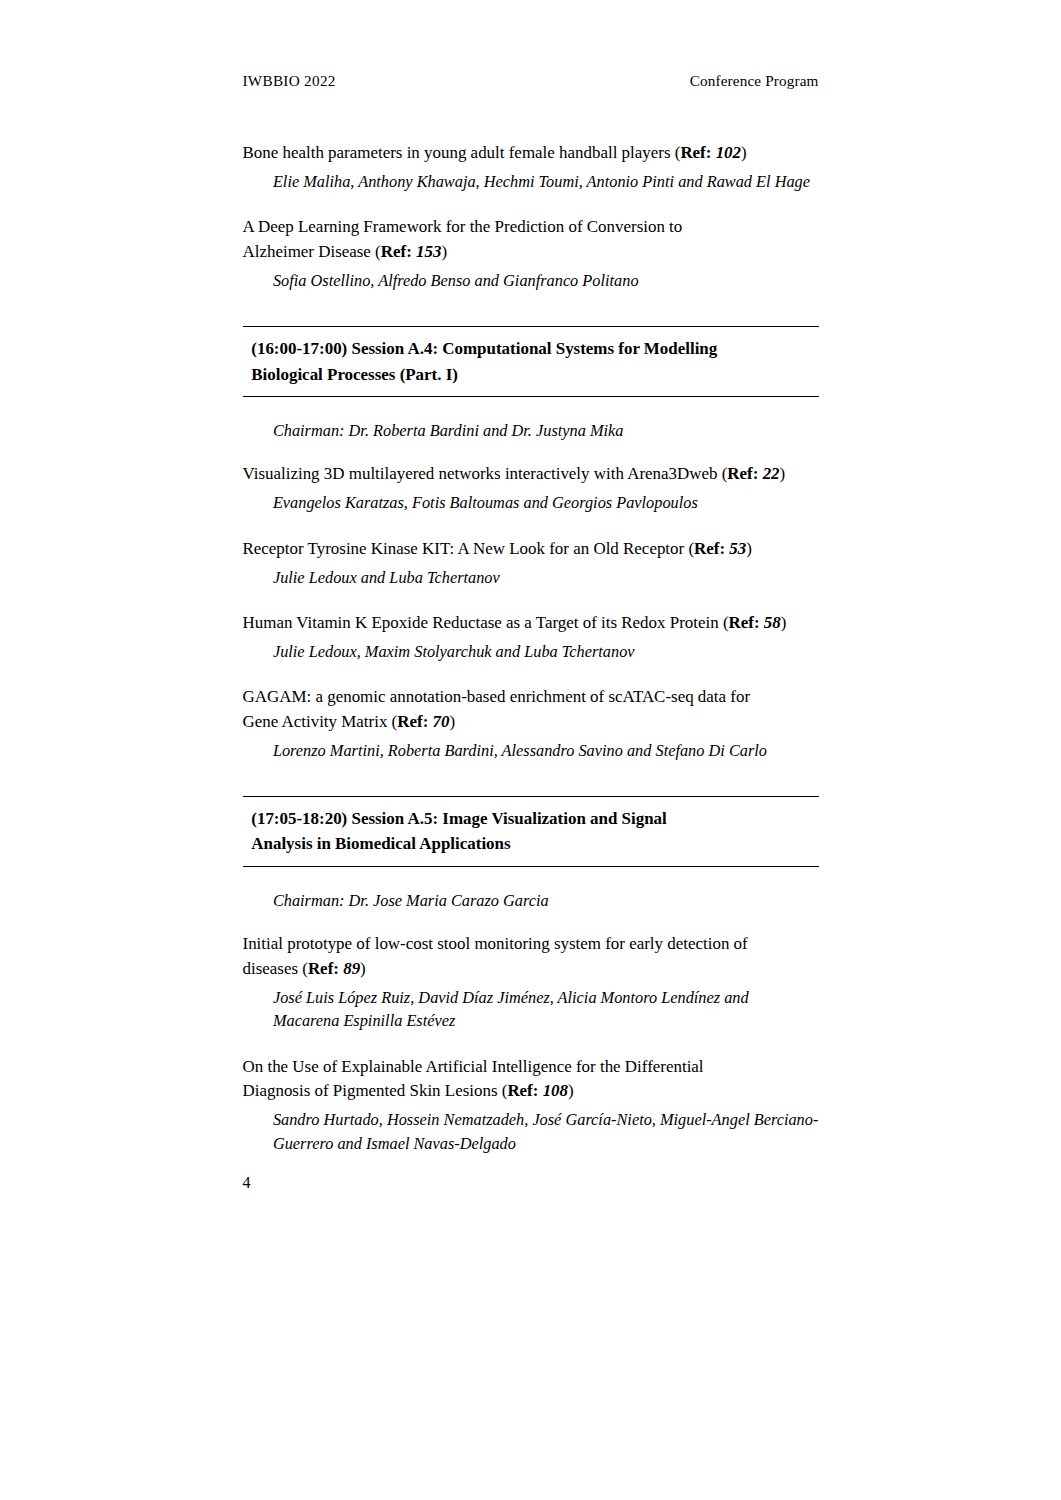IWBBIO 2022 Conference Program
Bone health parameters in young adult female handball players (Ref: 102)
Elie Maliha, Anthony Khawaja, Hechmi Toumi, Antonio Pinti and Rawad El Hage
A Deep Learning Framework for the Prediction of Conversion to
Alzheimer Disease (Ref: 153)
Sofia Ostellino, Alfredo Benso and Gianfranco Politano
(16:00-17:00) Session A.4: Computational Systems for Modelling Biological Processes (Part. I)
Chairman: Dr. Roberta Bardini and Dr. Justyna Mika
Visualizing 3D multilayered networks interactively with Arena3Dweb (Ref: 22)
Evangelos Karatzas, Fotis Baltoumas and Georgios Pavlopoulos
Receptor Tyrosine Kinase KIT: A New Look for an Old Receptor (Ref: 53)
Julie Ledoux and Luba Tchertanov
Human Vitamin K Epoxide Reductase as a Target of its Redox Protein (Ref: 58)
Julie Ledoux, Maxim Stolyarchuk and Luba Tchertanov
GAGAM: a genomic annotation-based enrichment of scATAC-seq data for
Gene Activity Matrix (Ref: 70)
Lorenzo Martini, Roberta Bardini, Alessandro Savino and Stefano Di Carlo
(17:05-18:20) Session A.5: Image Visualization and Signal Analysis in Biomedical Applications
Chairman: Dr. Jose Maria Carazo Garcia
Initial prototype of low-cost stool monitoring system for early detection of
diseases (Ref: 89)
José Luis López Ruiz, David Díaz Jiménez, Alicia Montoro Lendínez and Macarena Espinilla Estévez
On the Use of Explainable Artificial Intelligence for the Differential
Diagnosis of Pigmented Skin Lesions (Ref: 108)
Sandro Hurtado, Hossein Nematzadeh, José García-Nieto, Miguel-Angel Berciano-Guerrero and Ismael Navas-Delgado
4